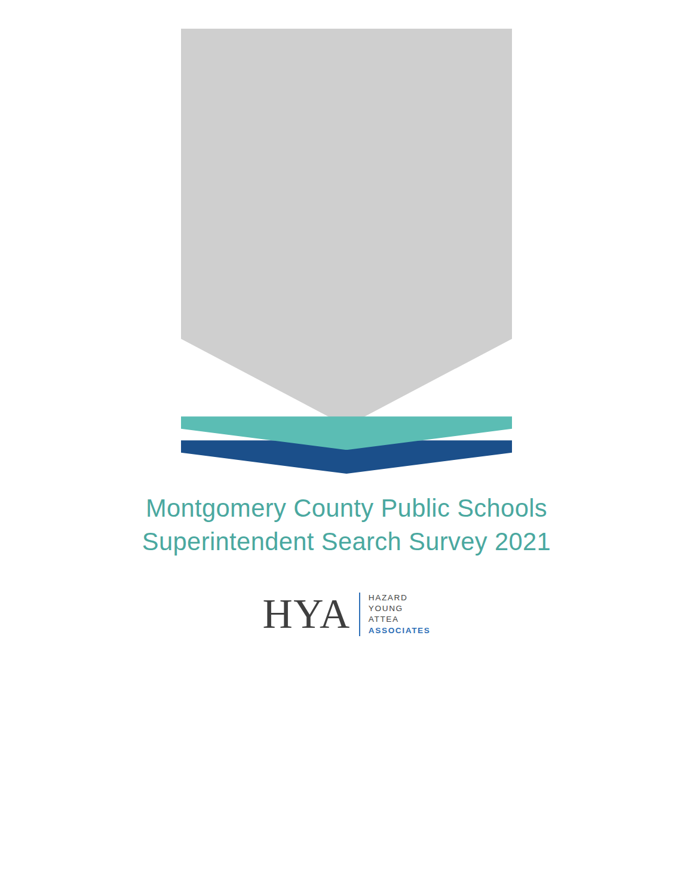Montgomery County Public Schools Superintendent Search Survey 2021
HYA Hazard
Young
Attea
Associates